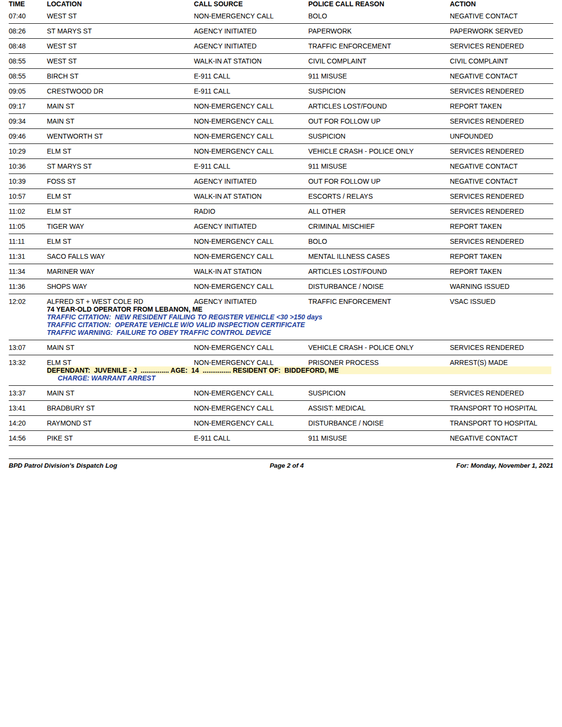| TIME | LOCATION | CALL SOURCE | POLICE CALL REASON | ACTION |
| --- | --- | --- | --- | --- |
| 07:40 | WEST ST | NON-EMERGENCY CALL | BOLO | NEGATIVE CONTACT |
| 08:26 | ST MARYS ST | AGENCY INITIATED | PAPERWORK | PAPERWORK SERVED |
| 08:48 | WEST ST | AGENCY INITIATED | TRAFFIC ENFORCEMENT | SERVICES RENDERED |
| 08:55 | WEST ST | WALK-IN AT STATION | CIVIL COMPLAINT | CIVIL COMPLAINT |
| 08:55 | BIRCH ST | E-911 CALL | 911 MISUSE | NEGATIVE CONTACT |
| 09:05 | CRESTWOOD DR | E-911 CALL | SUSPICION | SERVICES RENDERED |
| 09:17 | MAIN ST | NON-EMERGENCY CALL | ARTICLES LOST/FOUND | REPORT TAKEN |
| 09:34 | MAIN ST | NON-EMERGENCY CALL | OUT FOR FOLLOW UP | SERVICES RENDERED |
| 09:46 | WENTWORTH ST | NON-EMERGENCY CALL | SUSPICION | UNFOUNDED |
| 10:29 | ELM ST | NON-EMERGENCY CALL | VEHICLE CRASH - POLICE ONLY | SERVICES RENDERED |
| 10:36 | ST MARYS ST | E-911 CALL | 911 MISUSE | NEGATIVE CONTACT |
| 10:39 | FOSS ST | AGENCY INITIATED | OUT FOR FOLLOW UP | NEGATIVE CONTACT |
| 10:57 | ELM ST | WALK-IN AT STATION | ESCORTS / RELAYS | SERVICES RENDERED |
| 11:02 | ELM ST | RADIO | ALL OTHER | SERVICES RENDERED |
| 11:05 | TIGER WAY | AGENCY INITIATED | CRIMINAL MISCHIEF | REPORT TAKEN |
| 11:11 | ELM ST | NON-EMERGENCY CALL | BOLO | SERVICES RENDERED |
| 11:31 | SACO FALLS WAY | NON-EMERGENCY CALL | MENTAL ILLNESS CASES | REPORT TAKEN |
| 11:34 | MARINER WAY | WALK-IN AT STATION | ARTICLES LOST/FOUND | REPORT TAKEN |
| 11:36 | SHOPS WAY | NON-EMERGENCY CALL | DISTURBANCE / NOISE | WARNING ISSUED |
| 12:02 | ALFRED ST + WEST COLE RD | AGENCY INITIATED | TRAFFIC ENFORCEMENT | VSAC ISSUED |
| | 74 YEAR-OLD OPERATOR FROM LEBANON, ME TRAFFIC CITATION: NEW RESIDENT FAILING TO REGISTER VEHICLE <30 >150 days TRAFFIC CITATION: OPERATE VEHICLE W/O VALID INSPECTION CERTIFICATE TRAFFIC WARNING: FAILURE TO OBEY TRAFFIC CONTROL DEVICE |
| 13:07 | MAIN ST | NON-EMERGENCY CALL | VEHICLE CRASH - POLICE ONLY | SERVICES RENDERED |
| 13:32 | ELM ST | NON-EMERGENCY CALL | PRISONER PROCESS | ARREST(S) MADE |
| | DEFENDANT: JUVENILE - J ............... AGE: 14 ............... RESIDENT OF: BIDDEFORD, ME CHARGE: WARRANT ARREST |
| 13:37 | MAIN ST | NON-EMERGENCY CALL | SUSPICION | SERVICES RENDERED |
| 13:41 | BRADBURY ST | NON-EMERGENCY CALL | ASSIST: MEDICAL | TRANSPORT TO HOSPITAL |
| 14:20 | RAYMOND ST | NON-EMERGENCY CALL | DISTURBANCE / NOISE | TRANSPORT TO HOSPITAL |
| 14:56 | PIKE ST | E-911 CALL | 911 MISUSE | NEGATIVE CONTACT |
BPD Patrol Division's Dispatch Log
Page 2 of 4
For: Monday, November 1, 2021